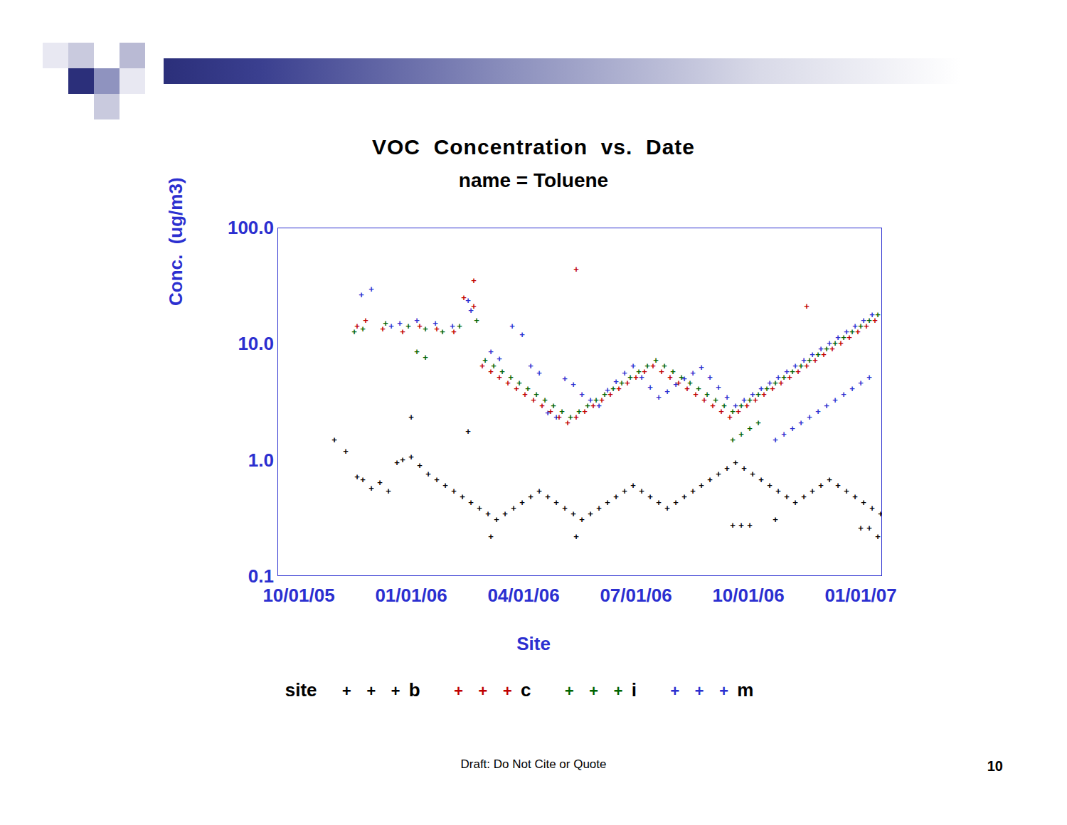VOC Concentration vs. Date
name = Toluene
Conc. (ug/m3)
100.0 10.0 1.0 0.1
+ + + + + + + + + + + + + + + + + + + + + + + + + + + + + + + + + + + + + + + + + + + + + + + + + + + + + + + + + + + + + + + + + + + + + + + + + + + + + + + + + + + + + + + + + + + + + + + + + + + + + + + + + + + + + + + + + + + + + + + + + + + + + + + + + + + + + + + + + + + + + + + + + + + + + + + + + + + + + + + + + + + + + + + + + + + + + + + + + + + + + + + + + + + + + + + + + + + + + + + + + + + + + + + + + + + + + + + + + + + + + + + + + + + + + + + + + + + + + + + + + + + + + + + + + + + + + + + + + + + + + +
10/01/05 01/01/06 04/01/06 07/01/06 10/01/06 01/01/07
Site
site + + +b + + +c + + +i + + +m
Draft: Do Not Cite or Quote
10